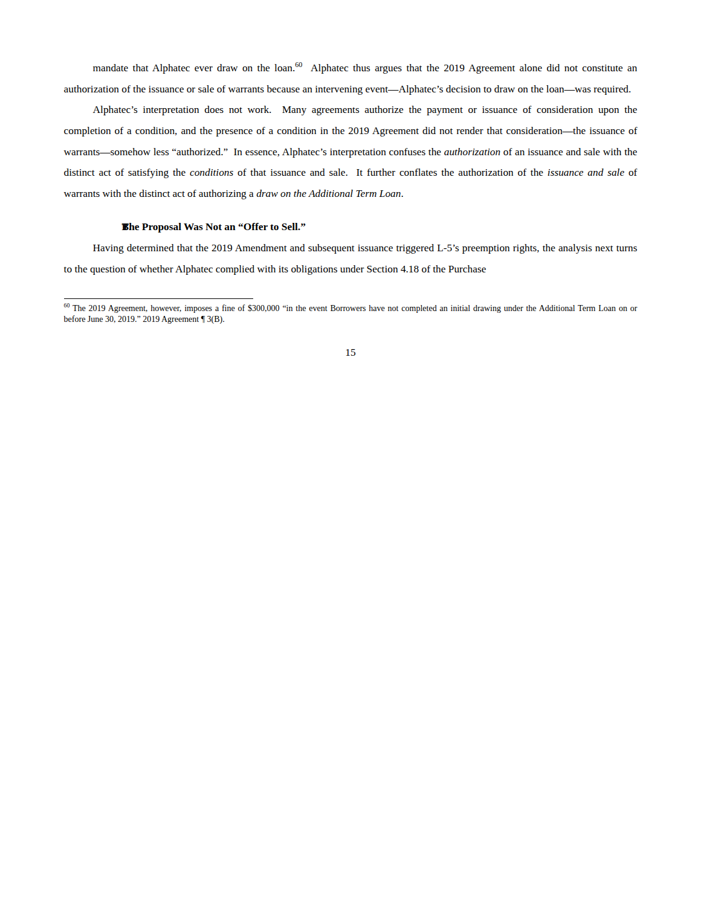mandate that Alphatec ever draw on the loan.60 Alphatec thus argues that the 2019 Agreement alone did not constitute an authorization of the issuance or sale of warrants because an intervening event—Alphatec’s decision to draw on the loan—was required.
Alphatec’s interpretation does not work. Many agreements authorize the payment or issuance of consideration upon the completion of a condition, and the presence of a condition in the 2019 Agreement did not render that consideration—the issuance of warrants—somehow less “authorized.” In essence, Alphatec’s interpretation confuses the authorization of an issuance and sale with the distinct act of satisfying the conditions of that issuance and sale. It further conflates the authorization of the issuance and sale of warrants with the distinct act of authorizing a draw on the Additional Term Loan.
B. The Proposal Was Not an “Offer to Sell.”
Having determined that the 2019 Amendment and subsequent issuance triggered L-5’s preemption rights, the analysis next turns to the question of whether Alphatec complied with its obligations under Section 4.18 of the Purchase
60 The 2019 Agreement, however, imposes a fine of $300,000 “in the event Borrowers have not completed an initial drawing under the Additional Term Loan on or before June 30, 2019.” 2019 Agreement ¶ 3(B).
15